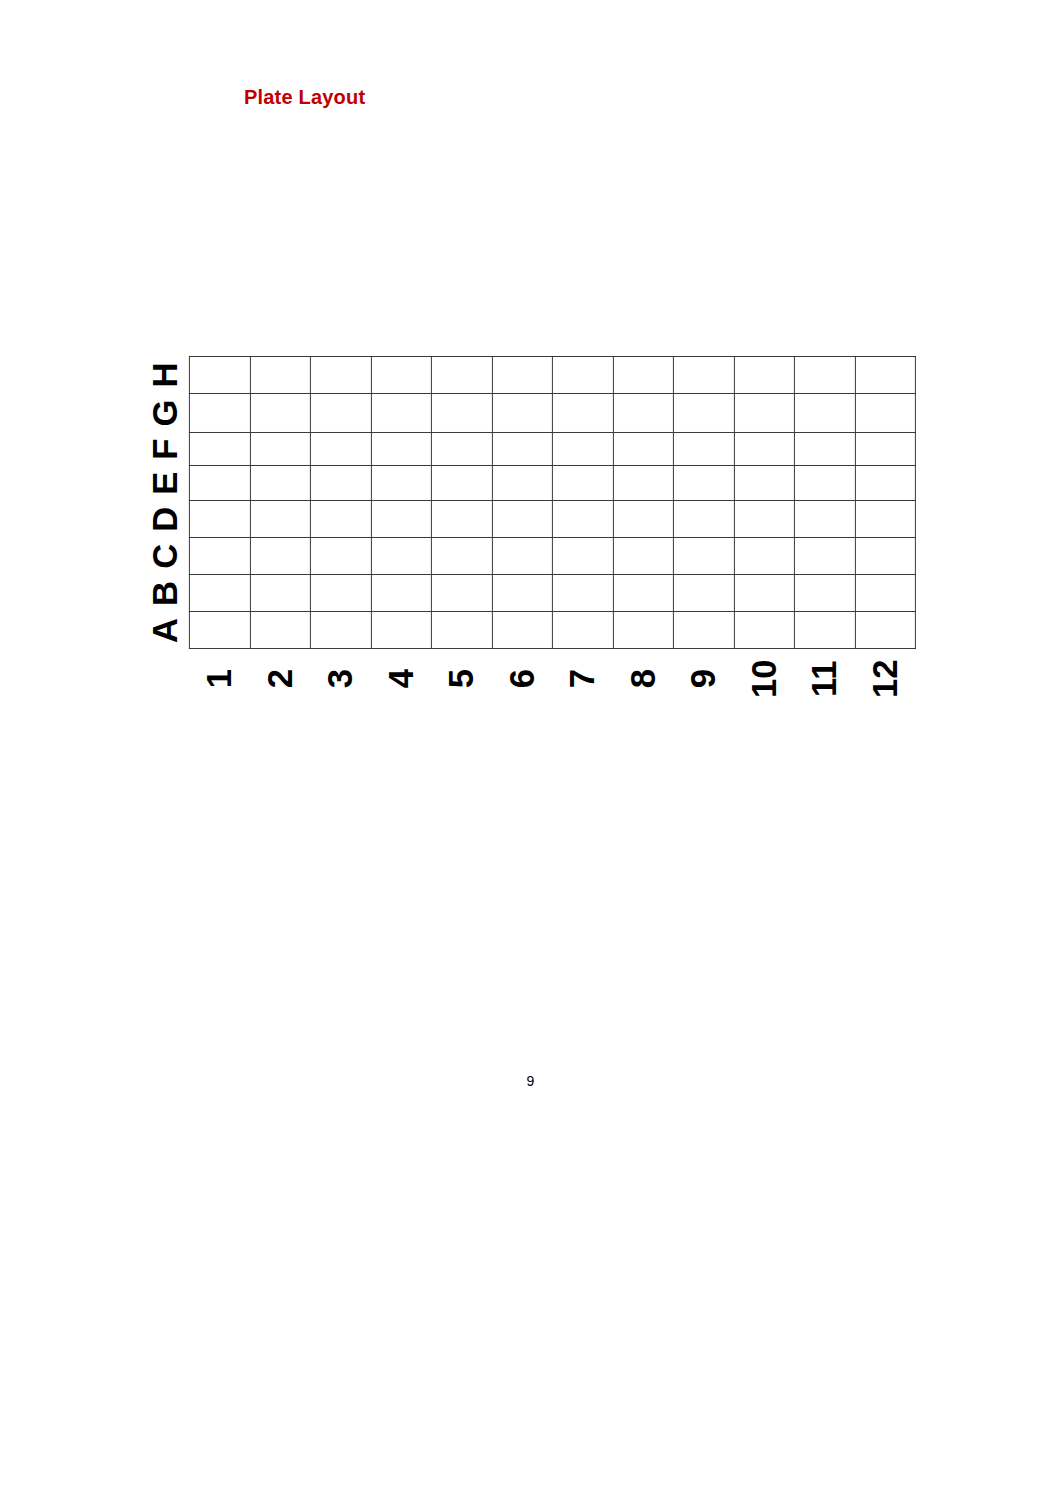Plate Layout
| | A | B | C | D | E | F | G | H |
| --- | --- | --- | --- | --- | --- | --- | --- | --- |
| 1 | | | | | | | | |
| 2 | | | | | | | | |
| 3 | | | | | | | | |
| 4 | | | | | | | | |
| 5 | | | | | | | | |
| 6 | | | | | | | | |
| 7 | | | | | | | | |
| 8 | | | | | | | | |
| 9 | | | | | | | | |
| 10 | | | | | | | | |
| 11 | | | | | | | | |
| 12 | | | | | | | | |
9